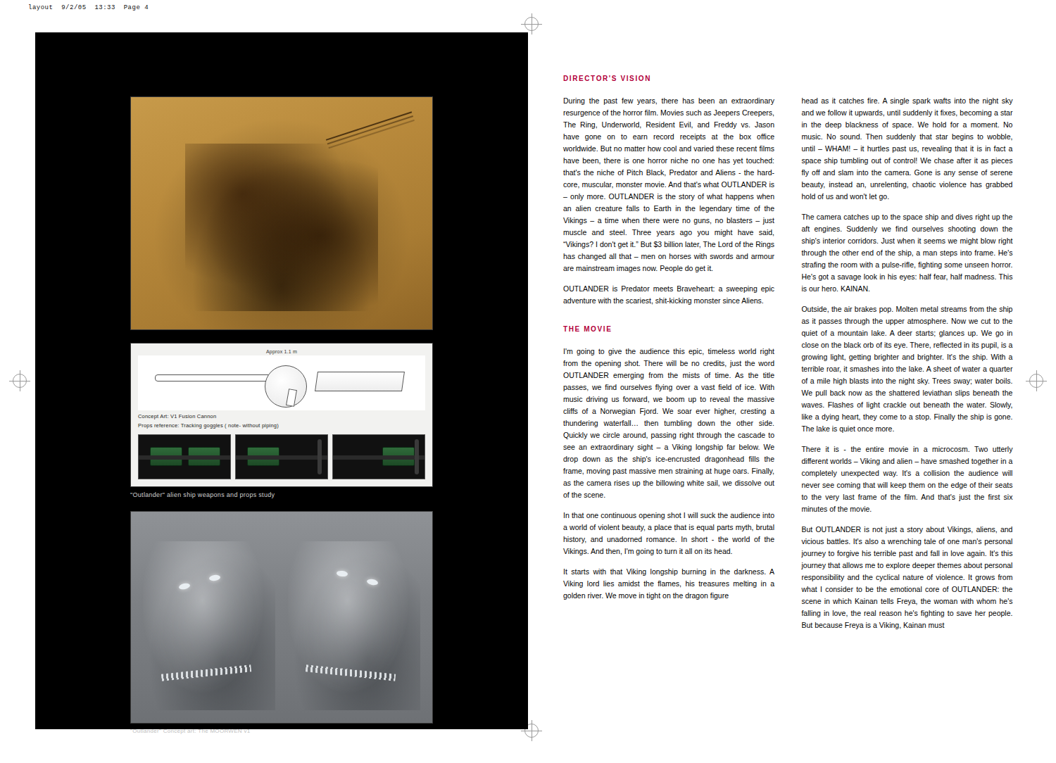layout 9/2/05 13:33 Page 4
Approx 1.1 m
Concept Art: V1 Fusion Cannon
Props reference: Tracking goggles ( note- without piping)
"Outlander" alien ship weapons and props study
"Outlander" Concept art: The MOORWEN v1
Director's Vision
During the past few years, there has been an extraordinary resurgence of the horror film. Movies such as Jeepers Creepers, The Ring, Underworld, Resident Evil, and Freddy vs. Jason have gone on to earn record receipts at the box office worldwide. But no matter how cool and varied these recent films have been, there is one horror niche no one has yet touched: that's the niche of Pitch Black, Predator and Aliens - the hard-core, muscular, monster movie. And that's what OUTLANDER is – only more. OUTLANDER is the story of what happens when an alien creature falls to Earth in the legendary time of the Vikings – a time when there were no guns, no blasters – just muscle and steel. Three years ago you might have said, “Vikings? I don't get it.” But $3 billion later, The Lord of the Rings has changed all that – men on horses with swords and armour are mainstream images now. People do get it.
OUTLANDER is Predator meets Braveheart: a sweeping epic adventure with the scariest, shit-kicking monster since Aliens.
The Movie
I'm going to give the audience this epic, timeless world right from the opening shot. There will be no credits, just the word OUTLANDER emerging from the mists of time. As the title passes, we find ourselves flying over a vast field of ice. With music driving us forward, we boom up to reveal the massive cliffs of a Norwegian Fjord. We soar ever higher, cresting a thundering waterfall… then tumbling down the other side. Quickly we circle around, passing right through the cascade to see an extraordinary sight – a Viking longship far below. We drop down as the ship's ice-encrusted dragonhead fills the frame, moving past massive men straining at huge oars. Finally, as the camera rises up the billowing white sail, we dissolve out of the scene.
In that one continuous opening shot I will suck the audience into a world of violent beauty, a place that is equal parts myth, brutal history, and unadorned romance. In short - the world of the Vikings. And then, I'm going to turn it all on its head.
It starts with that Viking longship burning in the darkness. A Viking lord lies amidst the flames, his treasures melting in a golden river. We move in tight on the dragon figure
head as it catches fire. A single spark wafts into the night sky and we follow it upwards, until suddenly it fixes, becoming a star in the deep blackness of space. We hold for a moment. No music. No sound. Then suddenly that star begins to wobble, until – WHAM! – it hurtles past us, revealing that it is in fact a space ship tumbling out of control! We chase after it as pieces fly off and slam into the camera. Gone is any sense of serene beauty, instead an, unrelenting, chaotic violence has grabbed hold of us and won't let go.
The camera catches up to the space ship and dives right up the aft engines. Suddenly we find ourselves shooting down the ship's interior corridors. Just when it seems we might blow right through the other end of the ship, a man steps into frame. He's strafing the room with a pulse-rifle, fighting some unseen horror. He's got a savage look in his eyes: half fear, half madness. This is our hero. KAINAN.
Outside, the air brakes pop. Molten metal streams from the ship as it passes through the upper atmosphere. Now we cut to the quiet of a mountain lake. A deer starts; glances up. We go in close on the black orb of its eye. There, reflected in its pupil, is a growing light, getting brighter and brighter. It's the ship. With a terrible roar, it smashes into the lake. A sheet of water a quarter of a mile high blasts into the night sky. Trees sway; water boils. We pull back now as the shattered leviathan slips beneath the waves. Flashes of light crackle out beneath the water. Slowly, like a dying heart, they come to a stop. Finally the ship is gone. The lake is quiet once more.
There it is - the entire movie in a microcosm. Two utterly different worlds – Viking and alien – have smashed together in a completely unexpected way. It's a collision the audience will never see coming that will keep them on the edge of their seats to the very last frame of the film. And that's just the first six minutes of the movie.
But OUTLANDER is not just a story about Vikings, aliens, and vicious battles. It's also a wrenching tale of one man's personal journey to forgive his terrible past and fall in love again. It's this journey that allows me to explore deeper themes about personal responsibility and the cyclical nature of violence. It grows from what I consider to be the emotional core of OUTLANDER: the scene in which Kainan tells Freya, the woman with whom he's falling in love, the real reason he's fighting to save her people. But because Freya is a Viking, Kainan must